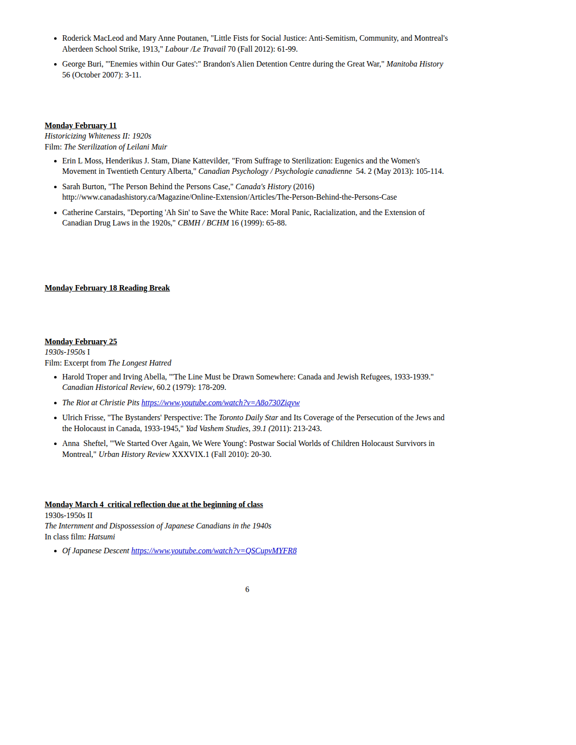Roderick MacLeod and Mary Anne Poutanen, "Little Fists for Social Justice: Anti-Semitism, Community, and Montreal's Aberdeen School Strike, 1913," Labour /Le Travail 70 (Fall 2012): 61-99.
George Buri, "'Enemies within Our Gates':" Brandon's Alien Detention Centre during the Great War," Manitoba History 56 (October 2007): 3-11.
Monday February 11
Historicizing Whiteness II: 1920s
Film: The Sterilization of Leilani Muir
Erin L Moss, Henderikus J. Stam, Diane Kattevilder, "From Suffrage to Sterilization: Eugenics and the Women's Movement in Twentieth Century Alberta," Canadian Psychology / Psychologie canadienne 54. 2 (May 2013): 105-114.
Sarah Burton, "The Person Behind the Persons Case," Canada's History (2016) http://www.canadashistory.ca/Magazine/Online-Extension/Articles/The-Person-Behind-the-Persons-Case
Catherine Carstairs, "Deporting 'Ah Sin' to Save the White Race: Moral Panic, Racialization, and the Extension of Canadian Drug Laws in the 1920s," CBMH / BCHM 16 (1999): 65-88.
Monday February 18 Reading Break
Monday February 25
1930s-1950s I
Film: Excerpt from The Longest Hatred
Harold Troper and Irving Abella, "'The Line Must be Drawn Somewhere: Canada and Jewish Refugees, 1933-1939." Canadian Historical Review, 60.2 (1979): 178-209.
The Riot at Christie Pits https://www.youtube.com/watch?v=A8o730Ziqyw
Ulrich Frisse, "The Bystanders' Perspective: The Toronto Daily Star and Its Coverage of the Persecution of the Jews and the Holocaust in Canada, 1933-1945," Yad Vashem Studies, 39.1 (2011): 213-243.
Anna Sheftel, "'We Started Over Again, We Were Young': Postwar Social Worlds of Children Holocaust Survivors in Montreal," Urban History Review XXXVIX.1 (Fall 2010): 20-30.
Monday March 4 critical reflection due at the beginning of class
1930s-1950s II
The Internment and Dispossession of Japanese Canadians in the 1940s
In class film: Hatsumi
Of Japanese Descent https://www.youtube.com/watch?v=QSCupvMYFR8
6